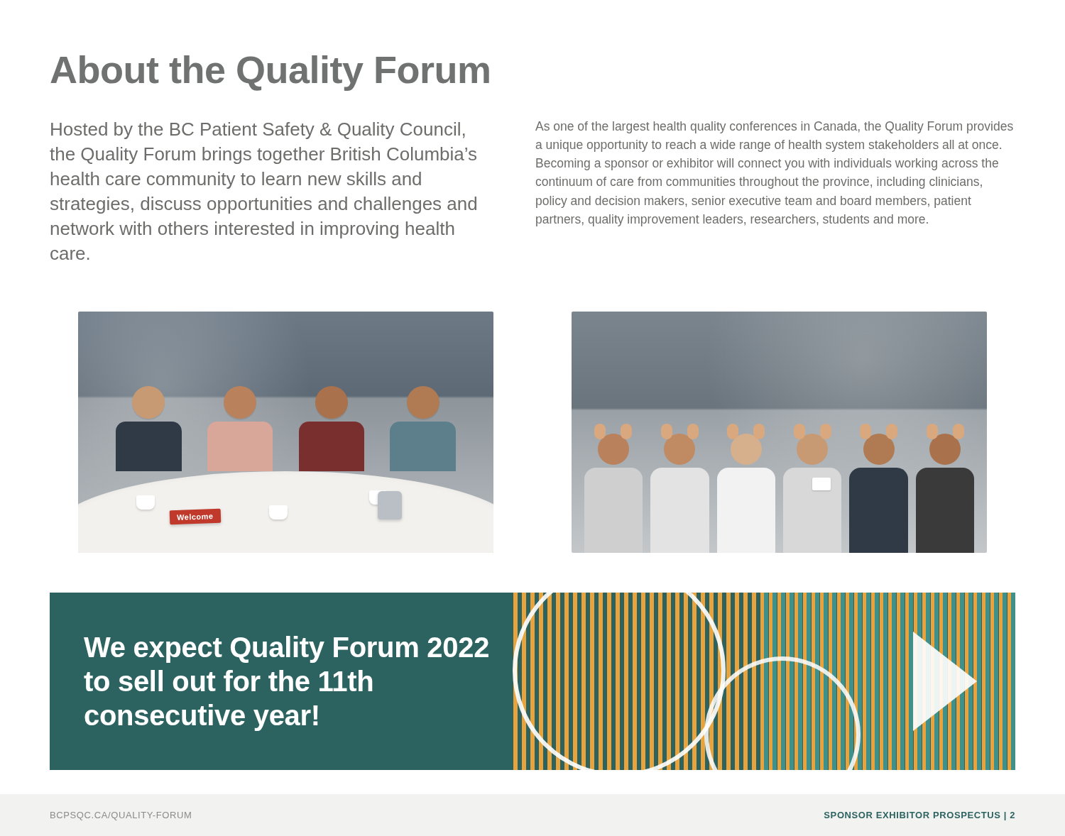About the Quality Forum
Hosted by the BC Patient Safety & Quality Council, the Quality Forum brings together British Columbia’s health care community to learn new skills and strategies, discuss opportunities and challenges and network with others interested in improving health care.
As one of the largest health quality conferences in Canada, the Quality Forum provides a unique opportunity to reach a wide range of health system stakeholders all at once. Becoming a sponsor or exhibitor will connect you with individuals working across the continuum of care from communities throughout the province, including clinicians, policy and decision makers, senior executive team and board members, patient partners, quality improvement leaders, researchers, students and more.
Welcome
We expect Quality Forum 2022 to sell out for the 11th consecutive year!
BCPSQC.CA/QUALITY-FORUM
Sponsor Exhibitor Prospectus | 2